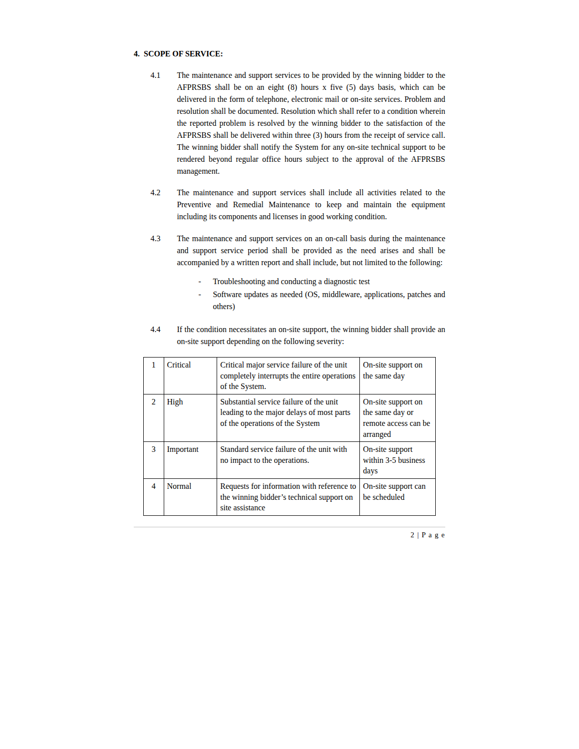4. SCOPE OF SERVICE:
4.1
The maintenance and support services to be provided by the winning bidder to the AFPRSBS shall be on an eight (8) hours x five (5) days basis, which can be delivered in the form of telephone, electronic mail or on-site services. Problem and resolution shall be documented. Resolution which shall refer to a condition wherein the reported problem is resolved by the winning bidder to the satisfaction of the AFPRSBS shall be delivered within three (3) hours from the receipt of service call. The winning bidder shall notify the System for any on-site technical support to be rendered beyond regular office hours subject to the approval of the AFPRSBS management.
4.2
The maintenance and support services shall include all activities related to the Preventive and Remedial Maintenance to keep and maintain the equipment including its components and licenses in good working condition.
4.3
The maintenance and support services on an on-call basis during the maintenance and support service period shall be provided as the need arises and shall be accompanied by a written report and shall include, but not limited to the following:
Troubleshooting and conducting a diagnostic test
Software updates as needed (OS, middleware, applications, patches and others)
4.4
If the condition necessitates an on-site support, the winning bidder shall provide an on-site support depending on the following severity:
| 1 | Critical | Critical major service failure of the unit completely interrupts the entire operations of the System. | On-site support on the same day |
| 2 | High | Substantial service failure of the unit leading to the major delays of most parts of the operations of the System | On-site support on the same day or remote access can be arranged |
| 3 | Important | Standard service failure of the unit with no impact to the operations. | On-site support within 3-5 business days |
| 4 | Normal | Requests for information with reference to the winning bidder’s technical support on site assistance | On-site support can be scheduled |
2 | P a g e